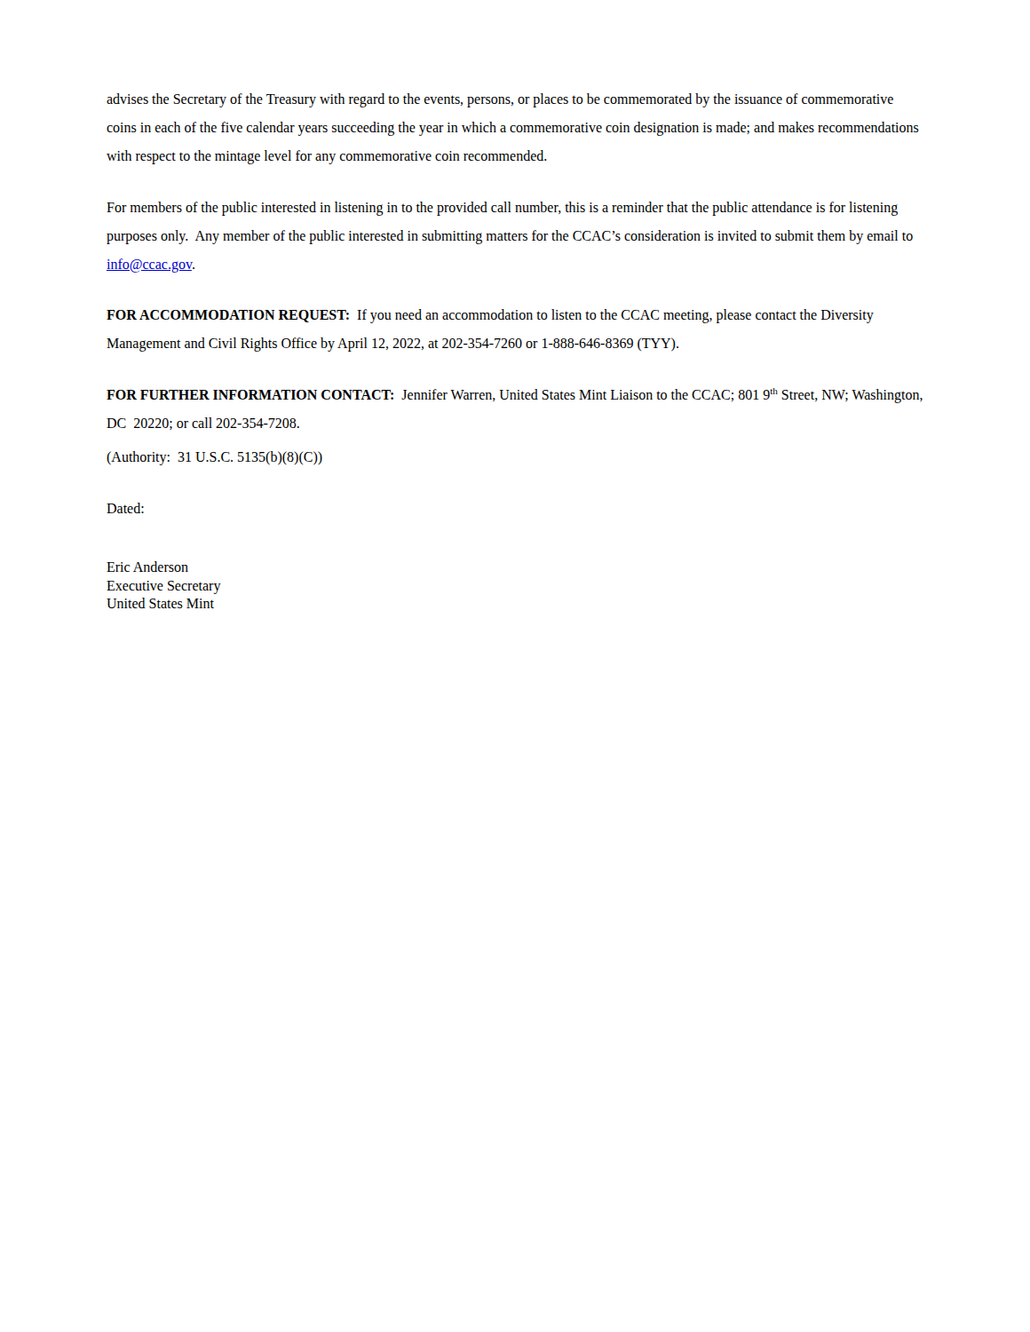advises the Secretary of the Treasury with regard to the events, persons, or places to be commemorated by the issuance of commemorative coins in each of the five calendar years succeeding the year in which a commemorative coin designation is made; and makes recommendations with respect to the mintage level for any commemorative coin recommended.
For members of the public interested in listening in to the provided call number, this is a reminder that the public attendance is for listening purposes only. Any member of the public interested in submitting matters for the CCAC’s consideration is invited to submit them by email to info@ccac.gov.
FOR ACCOMMODATION REQUEST: If you need an accommodation to listen to the CCAC meeting, please contact the Diversity Management and Civil Rights Office by April 12, 2022, at 202-354-7260 or 1-888-646-8369 (TYY).
FOR FURTHER INFORMATION CONTACT: Jennifer Warren, United States Mint Liaison to the CCAC; 801 9th Street, NW; Washington, DC 20220; or call 202-354-7208.
(Authority: 31 U.S.C. 5135(b)(8)(C))
Dated:
Eric Anderson
Executive Secretary
United States Mint